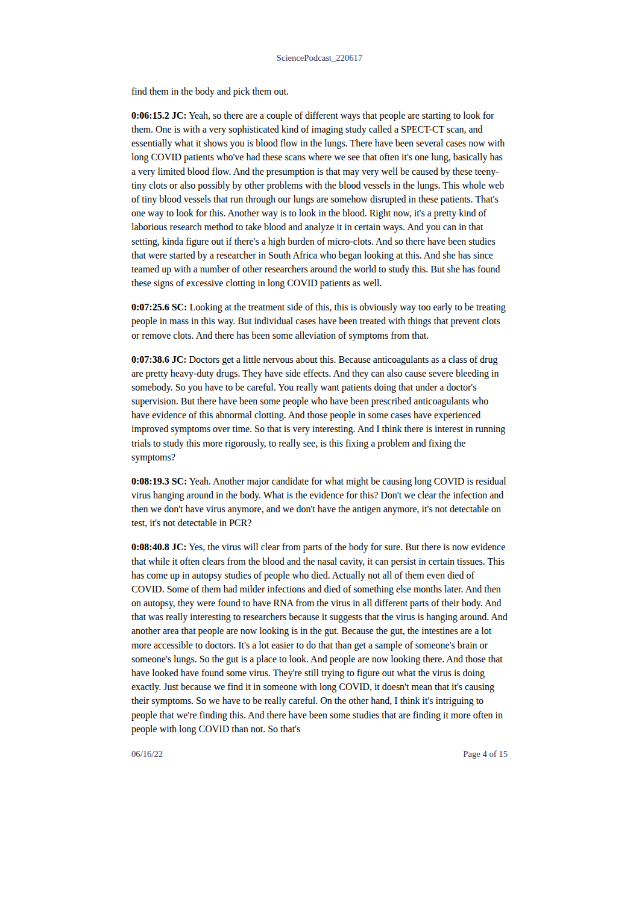SciencePodcast_220617
find them in the body and pick them out.
0:06:15.2 JC: Yeah, so there are a couple of different ways that people are starting to look for them. One is with a very sophisticated kind of imaging study called a SPECT-CT scan, and essentially what it shows you is blood flow in the lungs. There have been several cases now with long COVID patients who've had these scans where we see that often it's one lung, basically has a very limited blood flow. And the presumption is that may very well be caused by these teeny-tiny clots or also possibly by other problems with the blood vessels in the lungs. This whole web of tiny blood vessels that run through our lungs are somehow disrupted in these patients. That's one way to look for this. Another way is to look in the blood. Right now, it's a pretty kind of laborious research method to take blood and analyze it in certain ways. And you can in that setting, kinda figure out if there's a high burden of micro-clots. And so there have been studies that were started by a researcher in South Africa who began looking at this. And she has since teamed up with a number of other researchers around the world to study this. But she has found these signs of excessive clotting in long COVID patients as well.
0:07:25.6 SC: Looking at the treatment side of this, this is obviously way too early to be treating people in mass in this way. But individual cases have been treated with things that prevent clots or remove clots. And there has been some alleviation of symptoms from that.
0:07:38.6 JC: Doctors get a little nervous about this. Because anticoagulants as a class of drug are pretty heavy-duty drugs. They have side effects. And they can also cause severe bleeding in somebody. So you have to be careful. You really want patients doing that under a doctor's supervision. But there have been some people who have been prescribed anticoagulants who have evidence of this abnormal clotting. And those people in some cases have experienced improved symptoms over time. So that is very interesting. And I think there is interest in running trials to study this more rigorously, to really see, is this fixing a problem and fixing the symptoms?
0:08:19.3 SC: Yeah. Another major candidate for what might be causing long COVID is residual virus hanging around in the body. What is the evidence for this? Don't we clear the infection and then we don't have virus anymore, and we don't have the antigen anymore, it's not detectable on test, it's not detectable in PCR?
0:08:40.8 JC: Yes, the virus will clear from parts of the body for sure. But there is now evidence that while it often clears from the blood and the nasal cavity, it can persist in certain tissues. This has come up in autopsy studies of people who died. Actually not all of them even died of COVID. Some of them had milder infections and died of something else months later. And then on autopsy, they were found to have RNA from the virus in all different parts of their body. And that was really interesting to researchers because it suggests that the virus is hanging around. And another area that people are now looking is in the gut. Because the gut, the intestines are a lot more accessible to doctors. It's a lot easier to do that than get a sample of someone's brain or someone's lungs. So the gut is a place to look. And people are now looking there. And those that have looked have found some virus. They're still trying to figure out what the virus is doing exactly. Just because we find it in someone with long COVID, it doesn't mean that it's causing their symptoms. So we have to be really careful. On the other hand, I think it's intriguing to people that we're finding this. And there have been some studies that are finding it more often in people with long COVID than not. So that's
06/16/22 Page 4 of 15